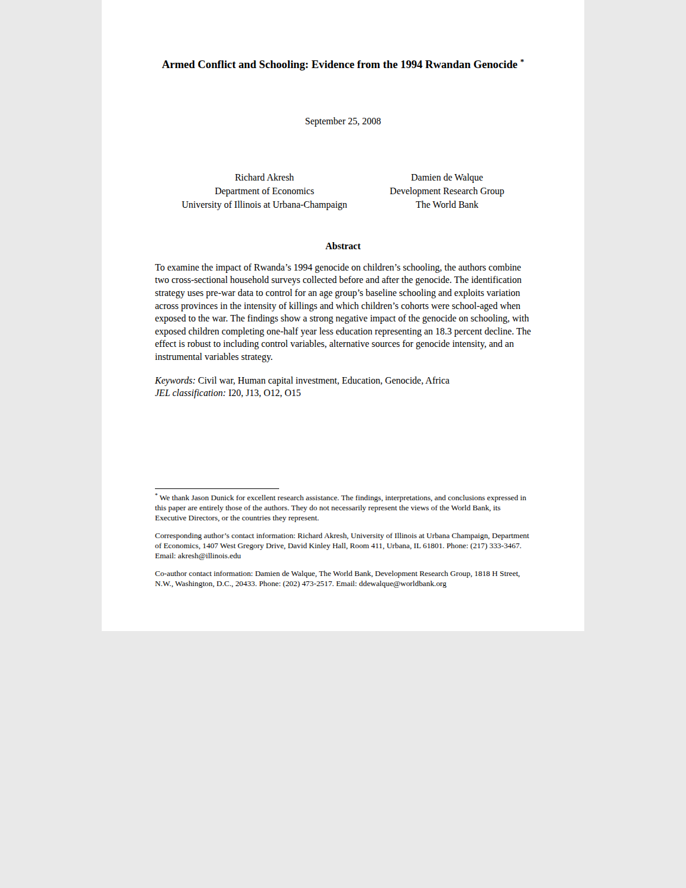Armed Conflict and Schooling: Evidence from the 1994 Rwandan Genocide *
September 25, 2008
Richard Akresh
Department of Economics
University of Illinois at Urbana-Champaign
Damien de Walque
Development Research Group
The World Bank
Abstract
To examine the impact of Rwanda’s 1994 genocide on children’s schooling, the authors combine two cross-sectional household surveys collected before and after the genocide. The identification strategy uses pre-war data to control for an age group’s baseline schooling and exploits variation across provinces in the intensity of killings and which children’s cohorts were school-aged when exposed to the war. The findings show a strong negative impact of the genocide on schooling, with exposed children completing one-half year less education representing an 18.3 percent decline. The effect is robust to including control variables, alternative sources for genocide intensity, and an instrumental variables strategy.
Keywords: Civil war, Human capital investment, Education, Genocide, Africa
JEL classification: I20, J13, O12, O15
* We thank Jason Dunick for excellent research assistance. The findings, interpretations, and conclusions expressed in this paper are entirely those of the authors. They do not necessarily represent the views of the World Bank, its Executive Directors, or the countries they represent.
Corresponding author’s contact information: Richard Akresh, University of Illinois at Urbana Champaign, Department of Economics, 1407 West Gregory Drive, David Kinley Hall, Room 411, Urbana, IL 61801. Phone: (217) 333-3467. Email: akresh@illinois.edu
Co-author contact information: Damien de Walque, The World Bank, Development Research Group, 1818 H Street, N.W., Washington, D.C., 20433. Phone: (202) 473-2517. Email: ddewalque@worldbank.org